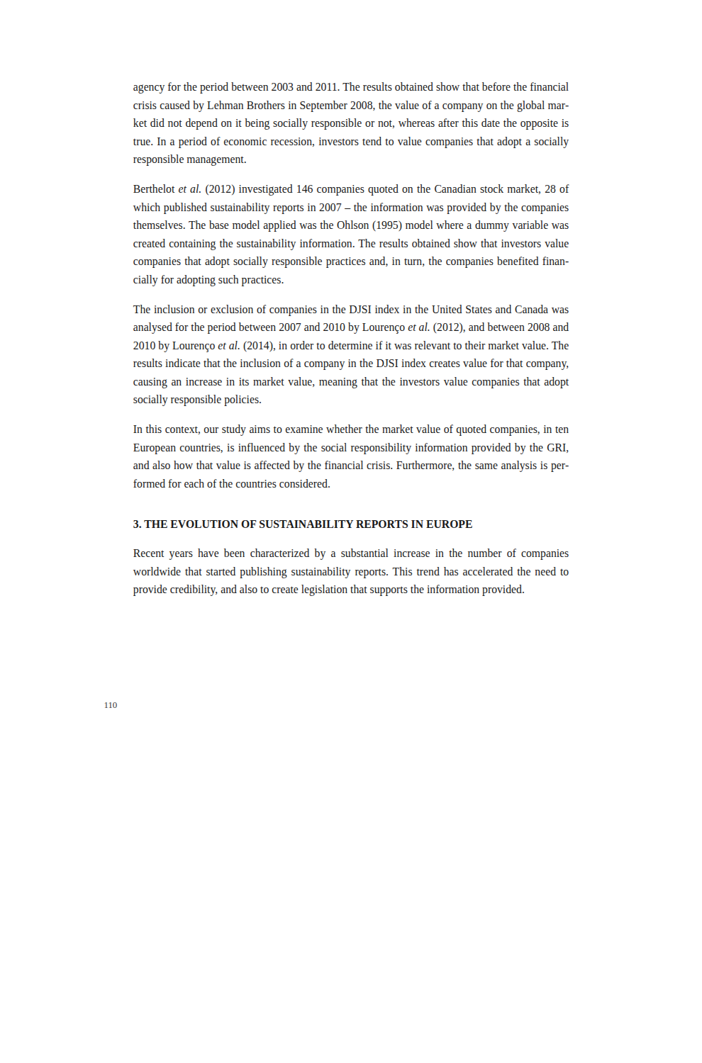agency for the period between 2003 and 2011. The results obtained show that before the financial crisis caused by Lehman Brothers in September 2008, the value of a company on the global market did not depend on it being socially responsible or not, whereas after this date the opposite is true. In a period of economic recession, investors tend to value companies that adopt a socially responsible management.
Berthelot et al. (2012) investigated 146 companies quoted on the Canadian stock market, 28 of which published sustainability reports in 2007 – the information was provided by the companies themselves. The base model applied was the Ohlson (1995) model where a dummy variable was created containing the sustainability information. The results obtained show that investors value companies that adopt socially responsible practices and, in turn, the companies benefited financially for adopting such practices.
The inclusion or exclusion of companies in the DJSI index in the United States and Canada was analysed for the period between 2007 and 2010 by Lourenço et al. (2012), and between 2008 and 2010 by Lourenço et al. (2014), in order to determine if it was relevant to their market value. The results indicate that the inclusion of a company in the DJSI index creates value for that company, causing an increase in its market value, meaning that the investors value companies that adopt socially responsible policies.
In this context, our study aims to examine whether the market value of quoted companies, in ten European countries, is influenced by the social responsibility information provided by the GRI, and also how that value is affected by the financial crisis. Furthermore, the same analysis is performed for each of the countries considered.
3. THE EVOLUTION OF SUSTAINABILITY REPORTS IN EUROPE
Recent years have been characterized by a substantial increase in the number of companies worldwide that started publishing sustainability reports. This trend has accelerated the need to provide credibility, and also to create legislation that supports the information provided.
110